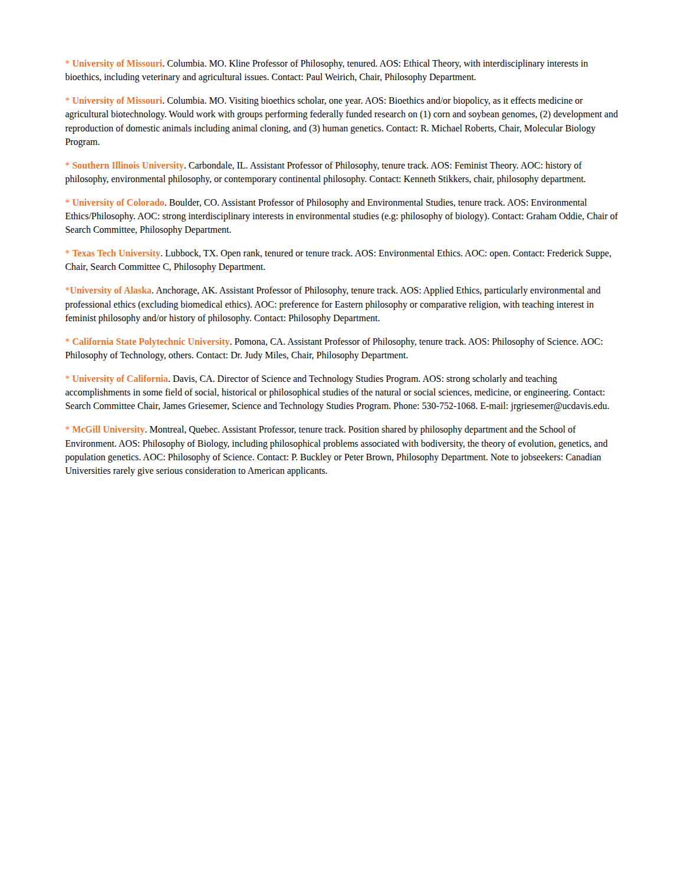* University of Missouri. Columbia. MO. Kline Professor of Philosophy, tenured. AOS: Ethical Theory, with interdisciplinary interests in bioethics, including veterinary and agricultural issues. Contact: Paul Weirich, Chair, Philosophy Department.
* University of Missouri. Columbia. MO. Visiting bioethics scholar, one year. AOS: Bioethics and/or biopolicy, as it effects medicine or agricultural biotechnology. Would work with groups performing federally funded research on (1) corn and soybean genomes, (2) development and reproduction of domestic animals including animal cloning, and (3) human genetics. Contact: R. Michael Roberts, Chair, Molecular Biology Program.
* Southern Illinois University. Carbondale, IL. Assistant Professor of Philosophy, tenure track. AOS: Feminist Theory. AOC: history of philosophy, environmental philosophy, or contemporary continental philosophy. Contact: Kenneth Stikkers, chair, philosophy department.
* University of Colorado. Boulder, CO. Assistant Professor of Philosophy and Environmental Studies, tenure track. AOS: Environmental Ethics/Philosophy. AOC: strong interdisciplinary interests in environmental studies (e.g: philosophy of biology). Contact: Graham Oddie, Chair of Search Committee, Philosophy Department.
* Texas Tech University. Lubbock, TX. Open rank, tenured or tenure track. AOS: Environmental Ethics. AOC: open. Contact: Frederick Suppe, Chair, Search Committee C, Philosophy Department.
*University of Alaska. Anchorage, AK. Assistant Professor of Philosophy, tenure track. AOS: Applied Ethics, particularly environmental and professional ethics (excluding biomedical ethics). AOC: preference for Eastern philosophy or comparative religion, with teaching interest in feminist philosophy and/or history of philosophy. Contact: Philosophy Department.
* California State Polytechnic University. Pomona, CA. Assistant Professor of Philosophy, tenure track. AOS: Philosophy of Science. AOC: Philosophy of Technology, others. Contact: Dr. Judy Miles, Chair, Philosophy Department.
* University of California. Davis, CA. Director of Science and Technology Studies Program. AOS: strong scholarly and teaching accomplishments in some field of social, historical or philosophical studies of the natural or social sciences, medicine, or engineering. Contact: Search Committee Chair, James Griesemer, Science and Technology Studies Program. Phone: 530-752-1068. E-mail: jrgriesemer@ucdavis.edu.
* McGill University. Montreal, Quebec. Assistant Professor, tenure track. Position shared by philosophy department and the School of Environment. AOS: Philosophy of Biology, including philosophical problems associated with bodiversity, the theory of evolution, genetics, and population genetics. AOC: Philosophy of Science. Contact: P. Buckley or Peter Brown, Philosophy Department. Note to jobseekers: Canadian Universities rarely give serious consideration to American applicants.